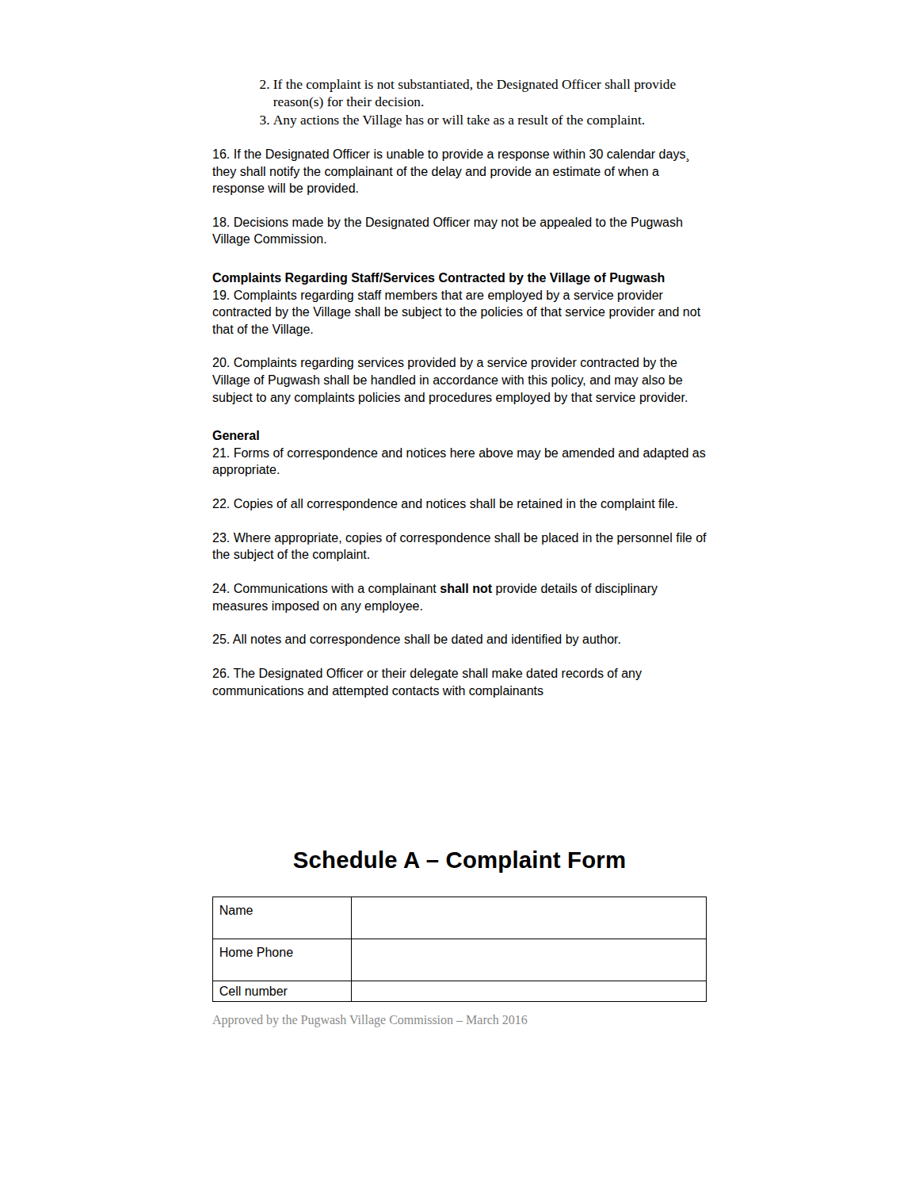If the complaint is not substantiated, the Designated Officer shall provide reason(s) for their decision.
Any actions the Village has or will take as a result of the complaint.
16. If the Designated Officer is unable to provide a response within 30 calendar days¸ they shall notify the complainant of the delay and provide an estimate of when a response will be provided.
18. Decisions made by the Designated Officer may not be appealed to the Pugwash Village Commission.
Complaints Regarding Staff/Services Contracted by the Village of Pugwash
19. Complaints regarding staff members that are employed by a service provider contracted by the Village shall be subject to the policies of that service provider and not that of the Village.
20. Complaints regarding services provided by a service provider contracted by the Village of Pugwash shall be handled in accordance with this policy, and may also be subject to any complaints policies and procedures employed by that service provider.
General
21. Forms of correspondence and notices here above may be amended and adapted as appropriate.
22. Copies of all correspondence and notices shall be retained in the complaint file.
23. Where appropriate, copies of correspondence shall be placed in the personnel file of the subject of the complaint.
24. Communications with a complainant shall not provide details of disciplinary measures imposed on any employee.
25. All notes and correspondence shall be dated and identified by author.
26. The Designated Officer or their delegate shall make dated records of any communications and attempted contacts with complainants
Schedule A – Complaint Form
| Name | |
| Home Phone | |
| Cell number | |
Approved by the Pugwash Village Commission – March 2016